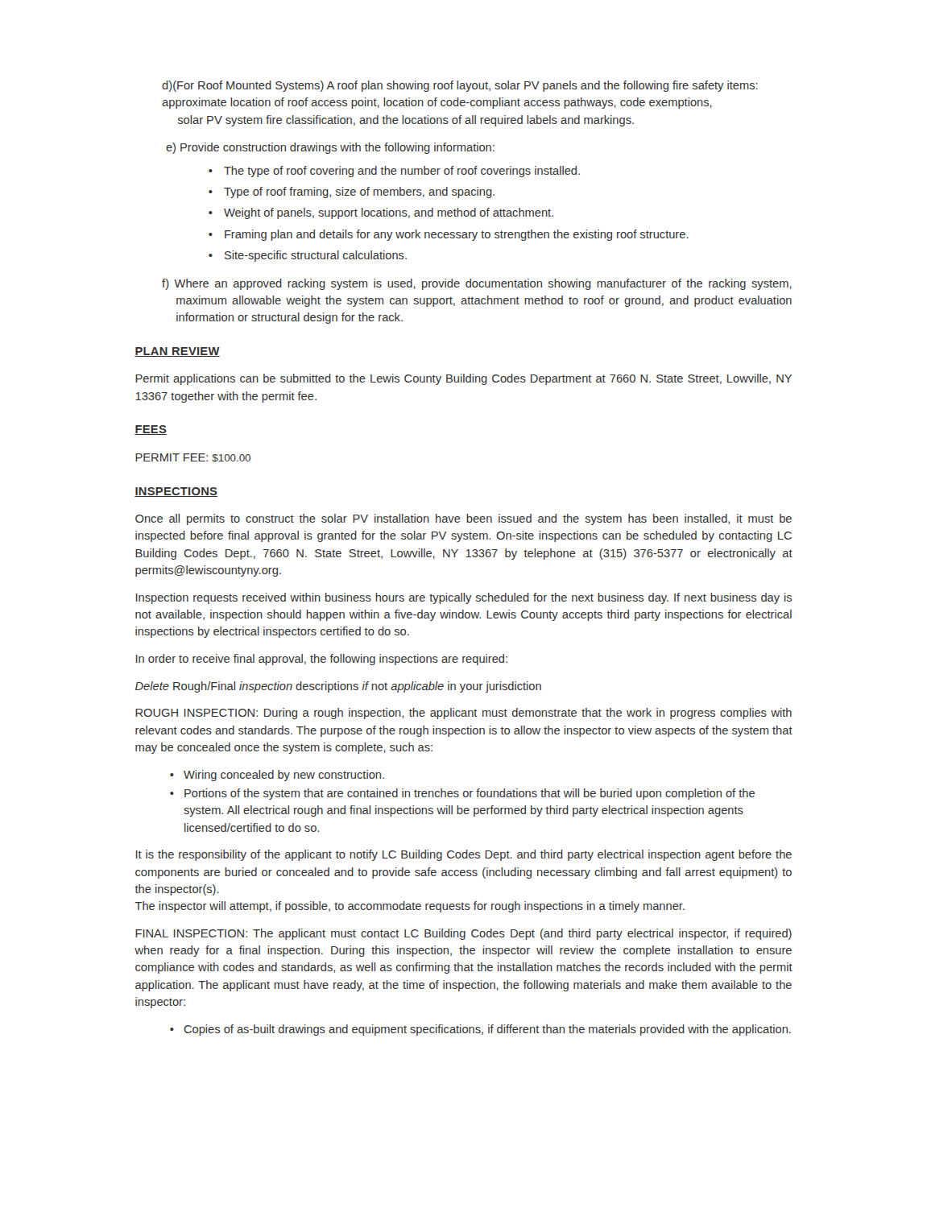d)(For Roof Mounted Systems) A roof plan showing roof layout, solar PV panels and the following fire safety items: approximate location of roof access point, location of code-compliant access pathways, code exemptions, solar PV system fire classification, and the locations of all required labels and markings.
e) Provide construction drawings with the following information:
The type of roof covering and the number of roof coverings installed.
Type of roof framing, size of members, and spacing.
Weight of panels, support locations, and method of attachment.
Framing plan and details for any work necessary to strengthen the existing roof structure.
Site-specific structural calculations.
f) Where an approved racking system is used, provide documentation showing manufacturer of the racking system, maximum allowable weight the system can support, attachment method to roof or ground, and product evaluation information or structural design for the rack.
PLAN REVIEW
Permit applications can be submitted to the Lewis County Building Codes Department at 7660 N. State Street, Lowville, NY 13367 together with the permit fee.
FEES
PERMIT FEE: $100.00
INSPECTIONS
Once all permits to construct the solar PV installation have been issued and the system has been installed, it must be inspected before final approval is granted for the solar PV system. On-site inspections can be scheduled by contacting LC Building Codes Dept., 7660 N. State Street, Lowville, NY 13367 by telephone at (315) 376-5377 or electronically at permits@lewiscountyny.org.
Inspection requests received within business hours are typically scheduled for the next business day. If next business day is not available, inspection should happen within a five-day window. Lewis County accepts third party inspections for electrical inspections by electrical inspectors certified to do so.
In order to receive final approval, the following inspections are required:
Delete Rough/Final inspection descriptions if not applicable in your jurisdiction
ROUGH INSPECTION: During a rough inspection, the applicant must demonstrate that the work in progress complies with relevant codes and standards. The purpose of the rough inspection is to allow the inspector to view aspects of the system that may be concealed once the system is complete, such as:
Wiring concealed by new construction.
Portions of the system that are contained in trenches or foundations that will be buried upon completion of the system. All electrical rough and final inspections will be performed by third party electrical inspection agents licensed/certified to do so.
It is the responsibility of the applicant to notify LC Building Codes Dept. and third party electrical inspection agent before the components are buried or concealed and to provide safe access (including necessary climbing and fall arrest equipment) to the inspector(s).
The inspector will attempt, if possible, to accommodate requests for rough inspections in a timely manner.
FINAL INSPECTION: The applicant must contact LC Building Codes Dept (and third party electrical inspector, if required) when ready for a final inspection. During this inspection, the inspector will review the complete installation to ensure compliance with codes and standards, as well as confirming that the installation matches the records included with the permit application. The applicant must have ready, at the time of inspection, the following materials and make them available to the inspector:
Copies of as-built drawings and equipment specifications, if different than the materials provided with the application.